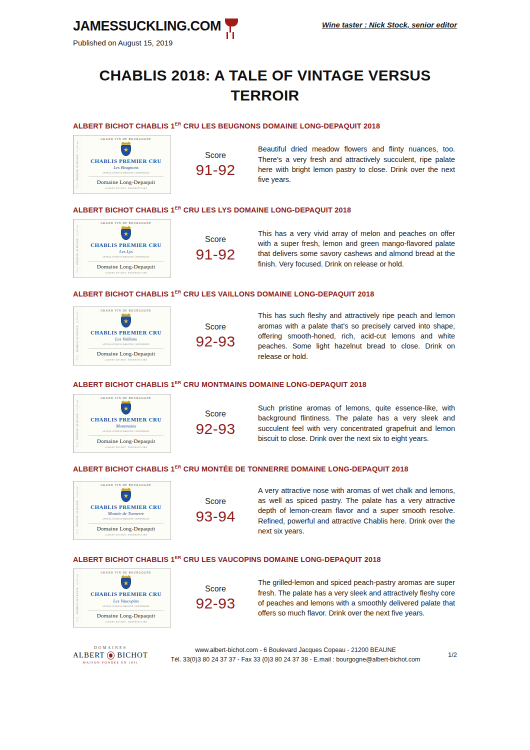JAMESSUCKLING.COM
Published on August 15, 2019
Wine taster : Nick Stock, senior editor
CHABLIS 2018: A TALE OF VINTAGE VERSUS TERROIR
ALBERT BICHOT CHABLIS 1ER CRU LES BEUGNONS DOMAINE LONG-DEPAQUIT 2018
75 cl PRODUCE OF FRANCE 12,5% vol
Grand Vin de Bourgogne
Chablis Premier Cru
Les Beugnons
Appellation d'origine contrôlée
Domaine Long-Depaquit
Albert Bichot, Propriétaire
Score
91-92
Beautiful dried meadow flowers and flinty nuances, too. There's a very fresh and attractively succulent, ripe palate here with bright lemon pastry to close. Drink over the next five years.
ALBERT BICHOT CHABLIS 1ER CRU LES LYS DOMAINE LONG-DEPAQUIT 2018
75 cl PRODUCE OF FRANCE 12,5% vol
Grand Vin de Bourgogne
Chablis Premier Cru
Les Lys
Appellation d'origine contrôlée
Domaine Long-Depaquit
Albert Bichot, Propriétaire
Score
91-92
This has a very vivid array of melon and peaches on offer with a super fresh, lemon and green mango-flavored palate that delivers some savory cashews and almond bread at the finish. Very focused. Drink on release or hold.
ALBERT BICHOT CHABLIS 1ER CRU LES VAILLONS DOMAINE LONG-DEPAQUIT 2018
75 cl PRODUCE OF FRANCE 12,5% vol
Grand Vin de Bourgogne
Chablis Premier Cru
Les Vaillons
Appellation d'origine contrôlée
Domaine Long-Depaquit
Albert Bichot, Propriétaire
Score
92-93
This has such fleshy and attractively ripe peach and lemon aromas with a palate that's so precisely carved into shape, offering smooth-honed, rich, acid-cut lemons and white peaches. Some light hazelnut bread to close. Drink on release or hold.
ALBERT BICHOT CHABLIS 1ER CRU MONTMAINS DOMAINE LONG-DEPAQUIT 2018
75 cl PRODUCE OF FRANCE 12,5% vol
Grand Vin de Bourgogne
Chablis Premier Cru
Montmains
Appellation d'origine contrôlée
Domaine Long-Depaquit
Albert Bichot, Propriétaire
Score
92-93
Such pristine aromas of lemons, quite essence-like, with background flintiness. The palate has a very sleek and succulent feel with very concentrated grapefruit and lemon biscuit to close. Drink over the next six to eight years.
ALBERT BICHOT CHABLIS 1ER CRU MONTÉE DE TONNERRE DOMAINE LONG-DEPAQUIT 2018
75 cl PRODUCE OF FRANCE 12,5% vol
Grand Vin de Bourgogne
Chablis Premier Cru
Montée de Tonnerre
Appellation d'origine contrôlée
Domaine Long-Depaquit
Albert Bichot, Propriétaire
Score
93-94
A very attractive nose with aromas of wet chalk and lemons, as well as spiced pastry. The palate has a very attractive depth of lemon-cream flavor and a super smooth resolve. Refined, powerful and attractive Chablis here. Drink over the next six years.
ALBERT BICHOT CHABLIS 1ER CRU LES VAUCOPINS DOMAINE LONG-DEPAQUIT 2018
75 cl PRODUCE OF FRANCE 12,5% vol
Grand Vin de Bourgogne
Chablis Premier Cru
Les Vaucopins
Appellation d'origine contrôlée
Domaine Long-Depaquit
Albert Bichot, Propriétaire
Score
92-93
The grilled-lemon and spiced peach-pastry aromas are super fresh. The palate has a very sleek and attractively fleshy core of peaches and lemons with a smoothly delivered palate that offers so much flavor. Drink over the next five years.
DOMAINES
ALBERT BICHOT
MAISON FONDÉE EN 1831
www.albert-bichot.com - 6 Boulevard Jacques Copeau - 21200 BEAUNE
Tél. 33(0)3 80 24 37 37 - Fax 33 (0)3 80 24 37 38 - E.mail : bourgogne@albert-bichot.com
1/2